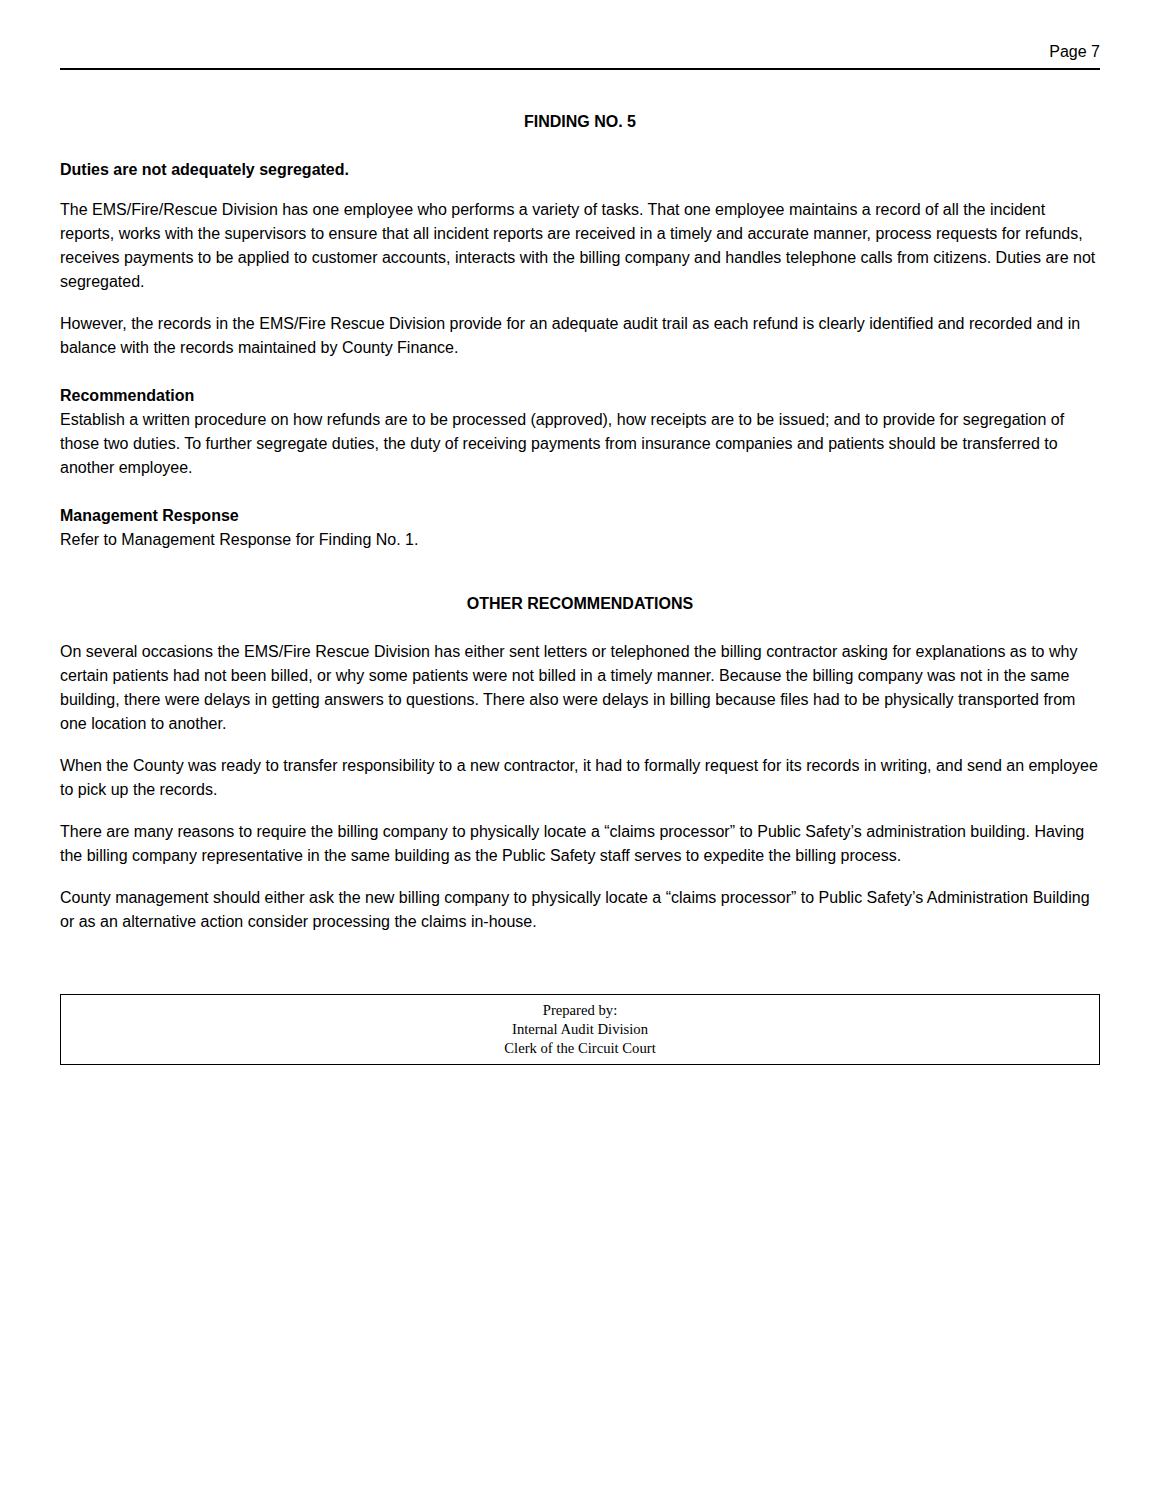Page 7
FINDING NO. 5
Duties are not adequately segregated.
The EMS/Fire/Rescue Division has one employee who performs a variety of tasks. That one employee maintains a record of all the incident reports, works with the supervisors to ensure that all incident reports are received in a timely and accurate manner, process requests for refunds, receives payments to be applied to customer accounts, interacts with the billing company and handles telephone calls from citizens. Duties are not segregated.
However, the records in the EMS/Fire Rescue Division provide for an adequate audit trail as each refund is clearly identified and recorded and in balance with the records maintained by County Finance.
Recommendation
Establish a written procedure on how refunds are to be processed (approved), how receipts are to be issued; and to provide for segregation of those two duties. To further segregate duties, the duty of receiving payments from insurance companies and patients should be transferred to another employee.
Management Response
Refer to Management Response for Finding No. 1.
OTHER RECOMMENDATIONS
On several occasions the EMS/Fire Rescue Division has either sent letters or telephoned the billing contractor asking for explanations as to why certain patients had not been billed, or why some patients were not billed in a timely manner. Because the billing company was not in the same building, there were delays in getting answers to questions. There also were delays in billing because files had to be physically transported from one location to another.
When the County was ready to transfer responsibility to a new contractor, it had to formally request for its records in writing, and send an employee to pick up the records.
There are many reasons to require the billing company to physically locate a “claims processor” to Public Safety’s administration building. Having the billing company representative in the same building as the Public Safety staff serves to expedite the billing process.
County management should either ask the new billing company to physically locate a “claims processor” to Public Safety’s Administration Building or as an alternative action consider processing the claims in-house.
Prepared by:
Internal Audit Division
Clerk of the Circuit Court